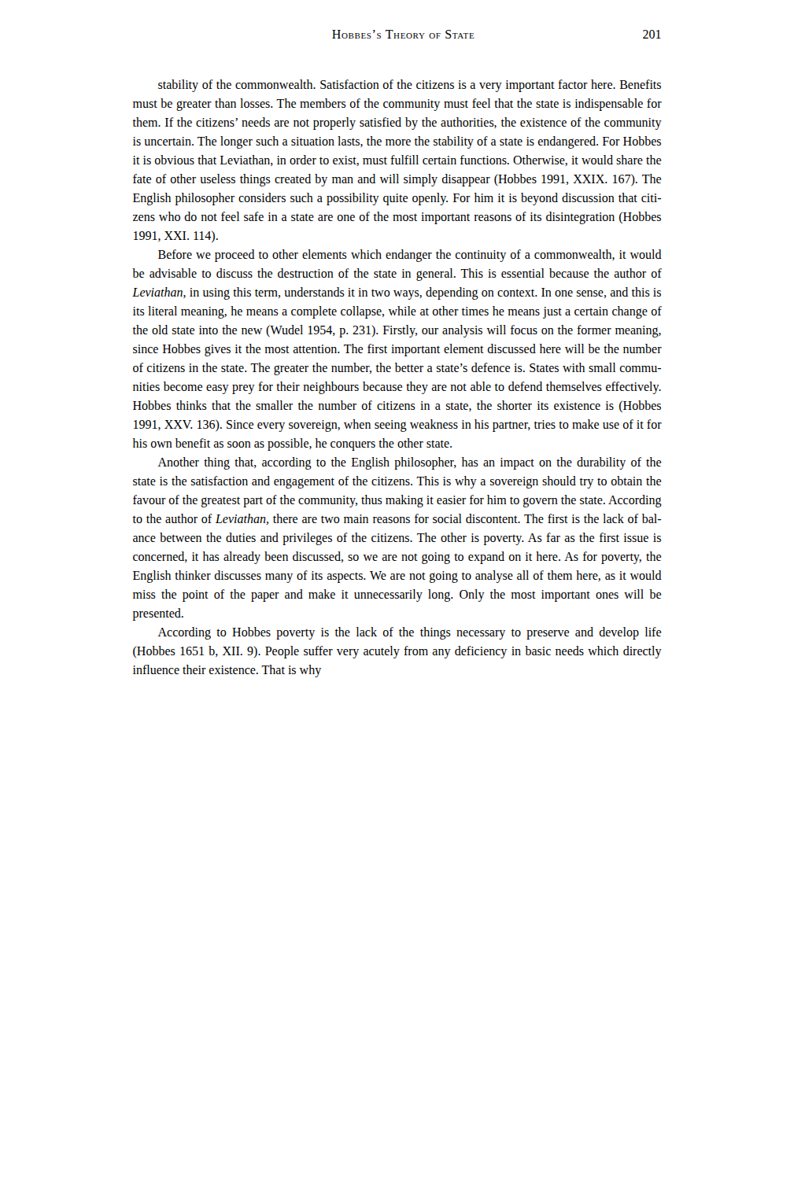Hobbes’s Theory of State 201
stability of the commonwealth. Satisfaction of the citizens is a very important factor here. Benefits must be greater than losses. The members of the community must feel that the state is indispensable for them. If the citizens’ needs are not properly satisfied by the authorities, the existence of the community is uncertain. The longer such a situation lasts, the more the stability of a state is endangered. For Hobbes it is obvious that Leviathan, in order to exist, must fulfill certain functions. Otherwise, it would share the fate of other useless things created by man and will simply disappear (Hobbes 1991, XXIX. 167). The English philosopher considers such a possibility quite openly. For him it is beyond discussion that citizens who do not feel safe in a state are one of the most important reasons of its disintegration (Hobbes 1991, XXI. 114).
Before we proceed to other elements which endanger the continuity of a commonwealth, it would be advisable to discuss the destruction of the state in general. This is essential because the author of Leviathan, in using this term, understands it in two ways, depending on context. In one sense, and this is its literal meaning, he means a complete collapse, while at other times he means just a certain change of the old state into the new (Wudel 1954, p. 231). Firstly, our analysis will focus on the former meaning, since Hobbes gives it the most attention. The first important element discussed here will be the number of citizens in the state. The greater the number, the better a state’s defence is. States with small communities become easy prey for their neighbours because they are not able to defend themselves effectively. Hobbes thinks that the smaller the number of citizens in a state, the shorter its existence is (Hobbes 1991, XXV. 136). Since every sovereign, when seeing weakness in his partner, tries to make use of it for his own benefit as soon as possible, he conquers the other state.
Another thing that, according to the English philosopher, has an impact on the durability of the state is the satisfaction and engagement of the citizens. This is why a sovereign should try to obtain the favour of the greatest part of the community, thus making it easier for him to govern the state. According to the author of Leviathan, there are two main reasons for social discontent. The first is the lack of balance between the duties and privileges of the citizens. The other is poverty. As far as the first issue is concerned, it has already been discussed, so we are not going to expand on it here. As for poverty, the English thinker discusses many of its aspects. We are not going to analyse all of them here, as it would miss the point of the paper and make it unnecessarily long. Only the most important ones will be presented.
According to Hobbes poverty is the lack of the things necessary to preserve and develop life (Hobbes 1651 b, XII. 9). People suffer very acutely from any deficiency in basic needs which directly influence their existence. That is why